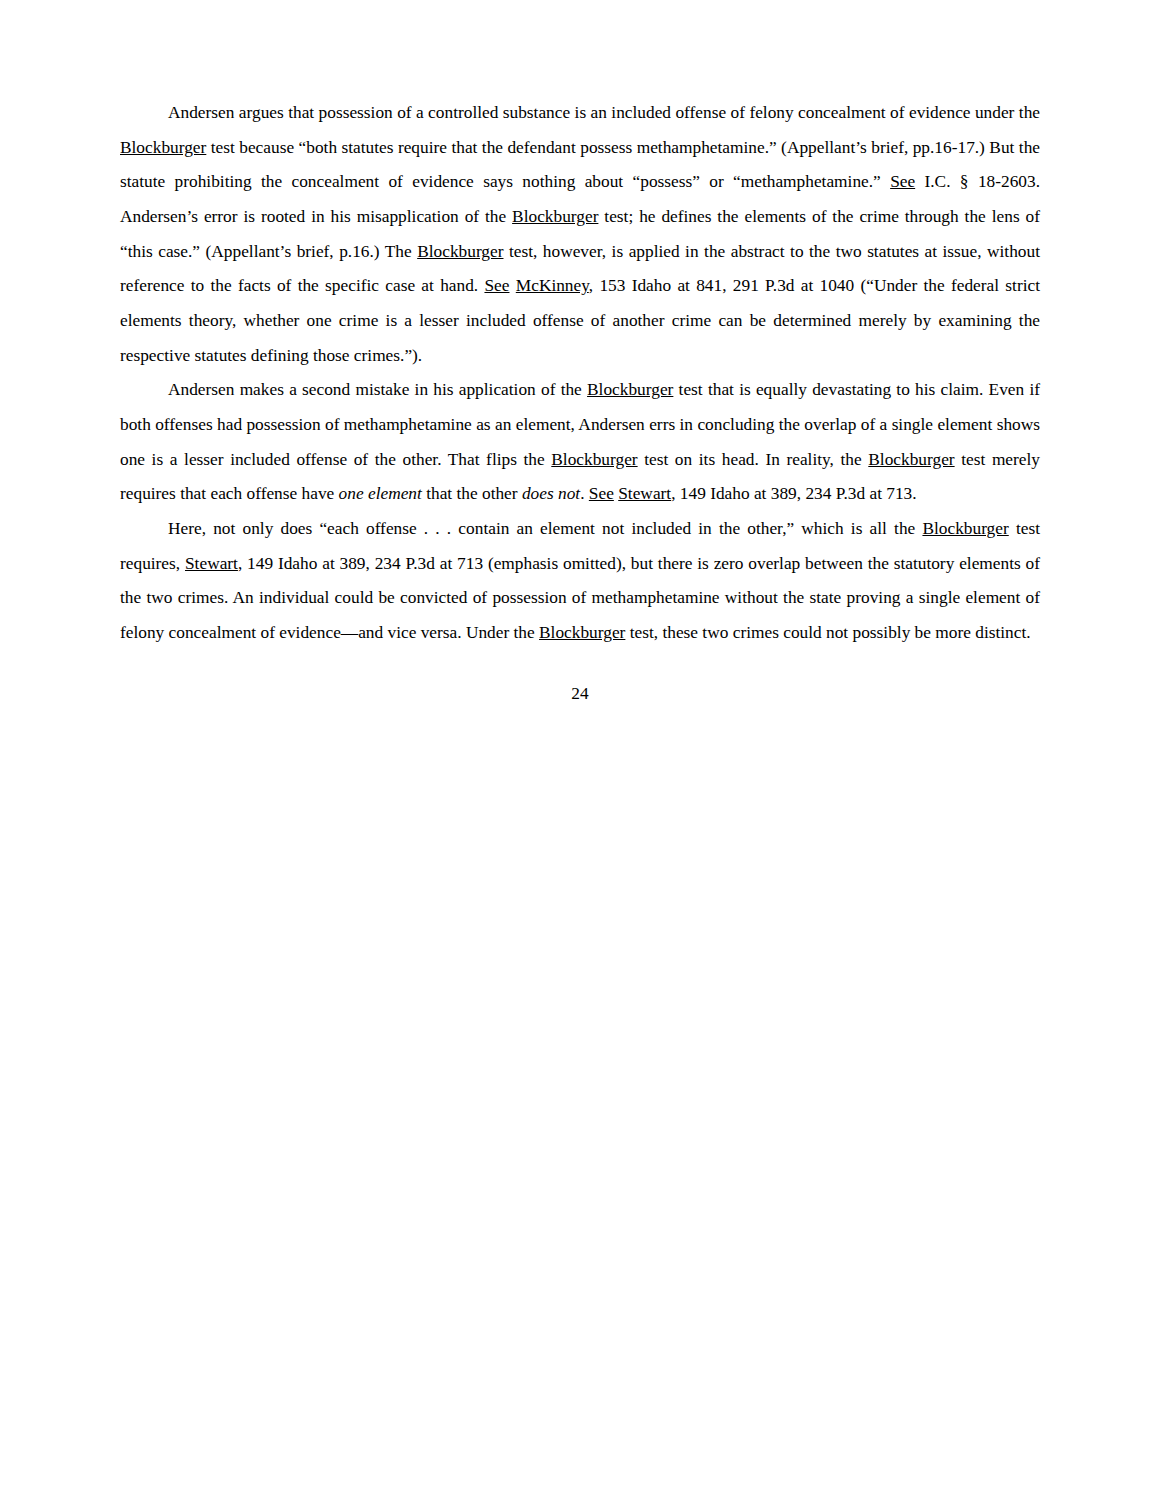Andersen argues that possession of a controlled substance is an included offense of felony concealment of evidence under the Blockburger test because “both statutes require that the defendant possess methamphetamine.” (Appellant’s brief, pp.16-17.) But the statute prohibiting the concealment of evidence says nothing about “possess” or “methamphetamine.” See I.C. § 18-2603. Andersen’s error is rooted in his misapplication of the Blockburger test; he defines the elements of the crime through the lens of “this case.” (Appellant’s brief, p.16.) The Blockburger test, however, is applied in the abstract to the two statutes at issue, without reference to the facts of the specific case at hand. See McKinney, 153 Idaho at 841, 291 P.3d at 1040 (“Under the federal strict elements theory, whether one crime is a lesser included offense of another crime can be determined merely by examining the respective statutes defining those crimes.”).
Andersen makes a second mistake in his application of the Blockburger test that is equally devastating to his claim. Even if both offenses had possession of methamphetamine as an element, Andersen errs in concluding the overlap of a single element shows one is a lesser included offense of the other. That flips the Blockburger test on its head. In reality, the Blockburger test merely requires that each offense have one element that the other does not. See Stewart, 149 Idaho at 389, 234 P.3d at 713.
Here, not only does “each offense . . . contain an element not included in the other,” which is all the Blockburger test requires, Stewart, 149 Idaho at 389, 234 P.3d at 713 (emphasis omitted), but there is zero overlap between the statutory elements of the two crimes. An individual could be convicted of possession of methamphetamine without the state proving a single element of felony concealment of evidence—and vice versa. Under the Blockburger test, these two crimes could not possibly be more distinct.
24